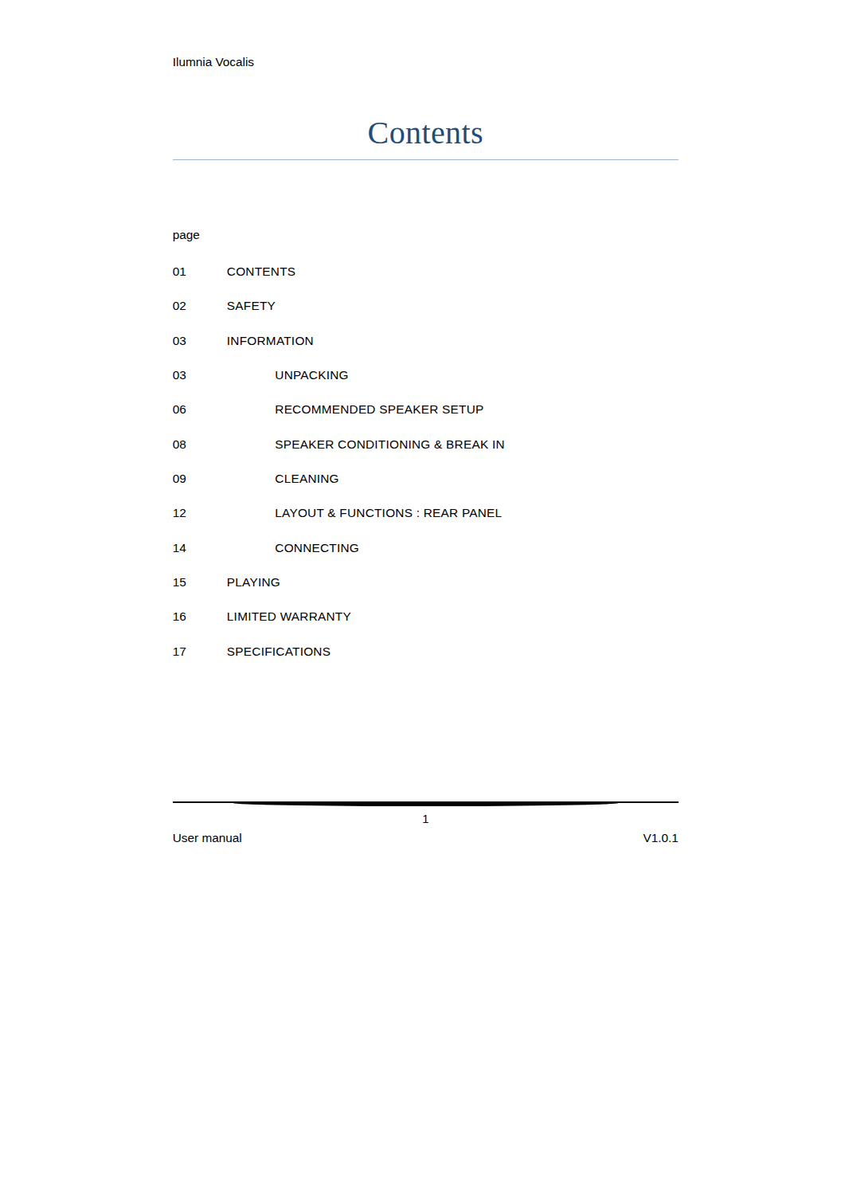Ilumnia Vocalis
Contents
page
01 CONTENTS
02 SAFETY
03 INFORMATION
03 UNPACKING
06 RECOMMENDED SPEAKER SETUP
08 SPEAKER CONDITIONING & BREAK IN
09 CLEANING
12 LAYOUT & FUNCTIONS : REAR PANEL
14 CONNECTING
15 PLAYING
16 LIMITED WARRANTY
17 SPECIFICATIONS
1
User manual V1.0.1